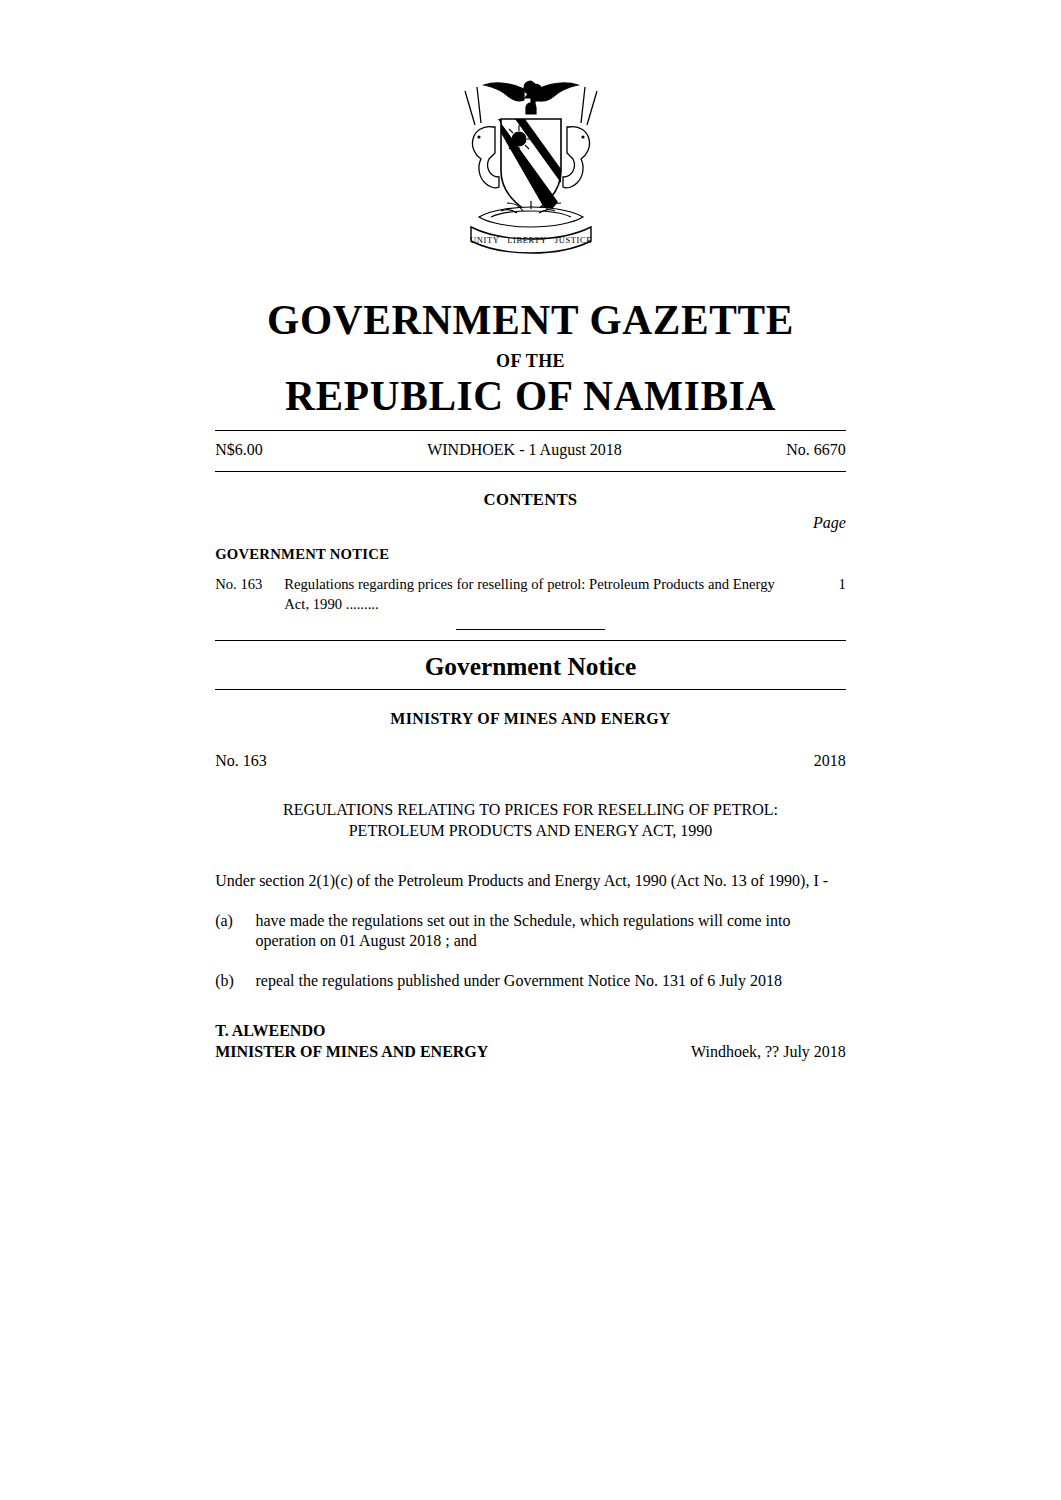UNITY LIBERTY JUSTICE
GOVERNMENT GAZETTE
OF THE
REPUBLIC OF NAMIBIA
N$6.00
WINDHOEK - 1 August 2018
No. 6670
CONTENTS
Page
GOVERNMENT NOTICE
No. 163
Regulations regarding prices for reselling of petrol: Petroleum Products and Energy Act, 1990 .........
1
Government Notice
MINISTRY OF MINES AND ENERGY
No. 163
2018
REGULATIONS RELATING TO PRICES FOR RESELLING OF PETROL:
PETROLEUM PRODUCTS AND ENERGY ACT, 1990
Under section 2(1)(c) of the Petroleum Products and Energy Act, 1990 (Act No. 13 of 1990), I -
(a)
have made the regulations set out in the Schedule, which regulations will come into operation on 01 August 2018 ; and
(b)
repeal the regulations published under Government Notice No. 131 of 6 July 2018
T. ALWEENDO
MINISTER OF MINES AND ENERGY
Windhoek, ?? July 2018